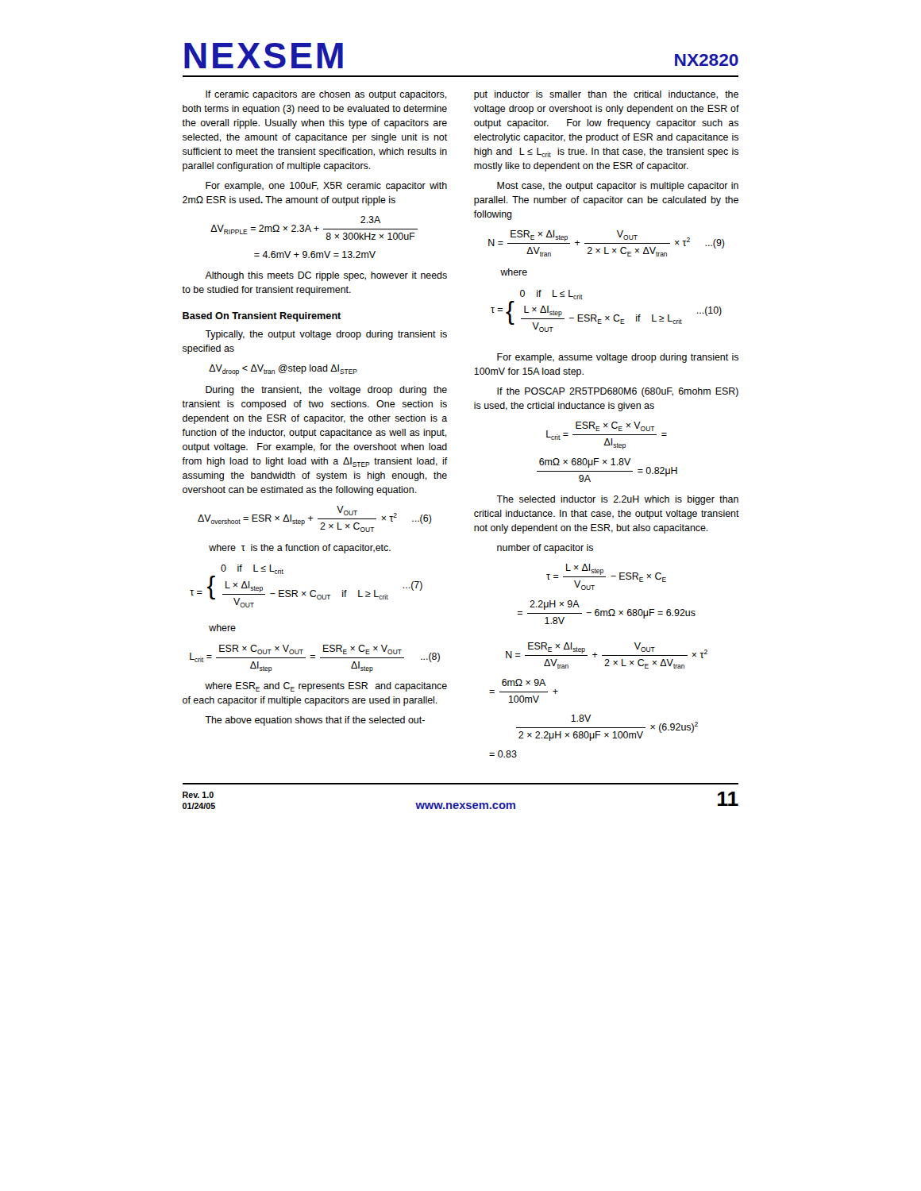NEXSEM
NX2820
If ceramic capacitors are chosen as output capacitors, both terms in equation (3) need to be evaluated to determine the overall ripple. Usually when this type of capacitors are selected, the amount of capacitance per single unit is not sufficient to meet the transient specification, which results in parallel configuration of multiple capacitors.
For example, one 100uF, X5R ceramic capacitor with 2mΩ ESR is used. The amount of output ripple is
ΔVRIPPLE = 2mΩ × 2.3A + 2.3A 8 × 300kHz × 100uF
= 4.6mV + 9.6mV = 13.2mV
Although this meets DC ripple spec, however it needs to be studied for transient requirement.
Based On Transient Requirement
Typically, the output voltage droop during transient is specified as
ΔVdroop < ΔVtran @step load ΔISTEP
During the transient, the voltage droop during the transient is composed of two sections. One section is dependent on the ESR of capacitor, the other section is a function of the inductor, output capacitance as well as input, output voltage. For example, for the overshoot when load from high load to light load with a ΔISTEP transient load, if assuming the bandwidth of system is high enough, the overshoot can be estimated as the following equation.
ΔVovershoot = ESR × ΔIstep + VOUT 2 × L × COUT × τ2 ...(6)
where τ is the a function of capacitor,etc.
{
0 if L ≤ Lcrit
L × ΔIstep VOUT − ESR × COUT if L ≥ Lcrit
...(7)
τ =
where
Lcrit = ESR × COUT × VOUT ΔIstep = ESRE × CE × VOUT ΔIstep ...(8)
where ESRE and CE represents ESR and capacitance of each capacitor if multiple capacitors are used in parallel.
The above equation shows that if the selected out-
put inductor is smaller than the critical inductance, the voltage droop or overshoot is only dependent on the ESR of output capacitor. For low frequency capacitor such as electrolytic capacitor, the product of ESR and capacitance is high and L ≤ Lcrit is true. In that case, the transient spec is mostly like to dependent on the ESR of capacitor.
Most case, the output capacitor is multiple capacitor in parallel. The number of capacitor can be calculated by the following
N = ESRE × ΔIstep ΔVtran + VOUT 2 × L × CE × ΔVtran × τ2 ...(9)
where
τ = {
0 if L ≤ Lcrit
L × ΔIstep VOUT − ESRE × CE if L ≥ Lcrit
...(10)
For example, assume voltage droop during transient is 100mV for 15A load step.
If the POSCAP 2R5TPD680M6 (680uF, 6mohm ESR) is used, the crticial inductance is given as
Lcrit = ESRE × CE × VOUT ΔIstep =
6mΩ × 680μF × 1.8V 9A = 0.82μH
The selected inductor is 2.2uH which is bigger than critical inductance. In that case, the output voltage transient not only dependent on the ESR, but also capacitance.
number of capacitor is
τ = L × ΔIstep VOUT − ESRE × CE
= 2.2μH × 9A 1.8V − 6mΩ × 680μF = 6.92us
N = ESRE × ΔIstep ΔVtran + VOUT 2 × L × CE × ΔVtran × τ2
= 6mΩ × 9A 100mV +
1.8V 2 × 2.2μH × 680μF × 100mV × (6.92us)2
= 0.83
Rev. 1.0
01/24/05
www.nexsem.com
11